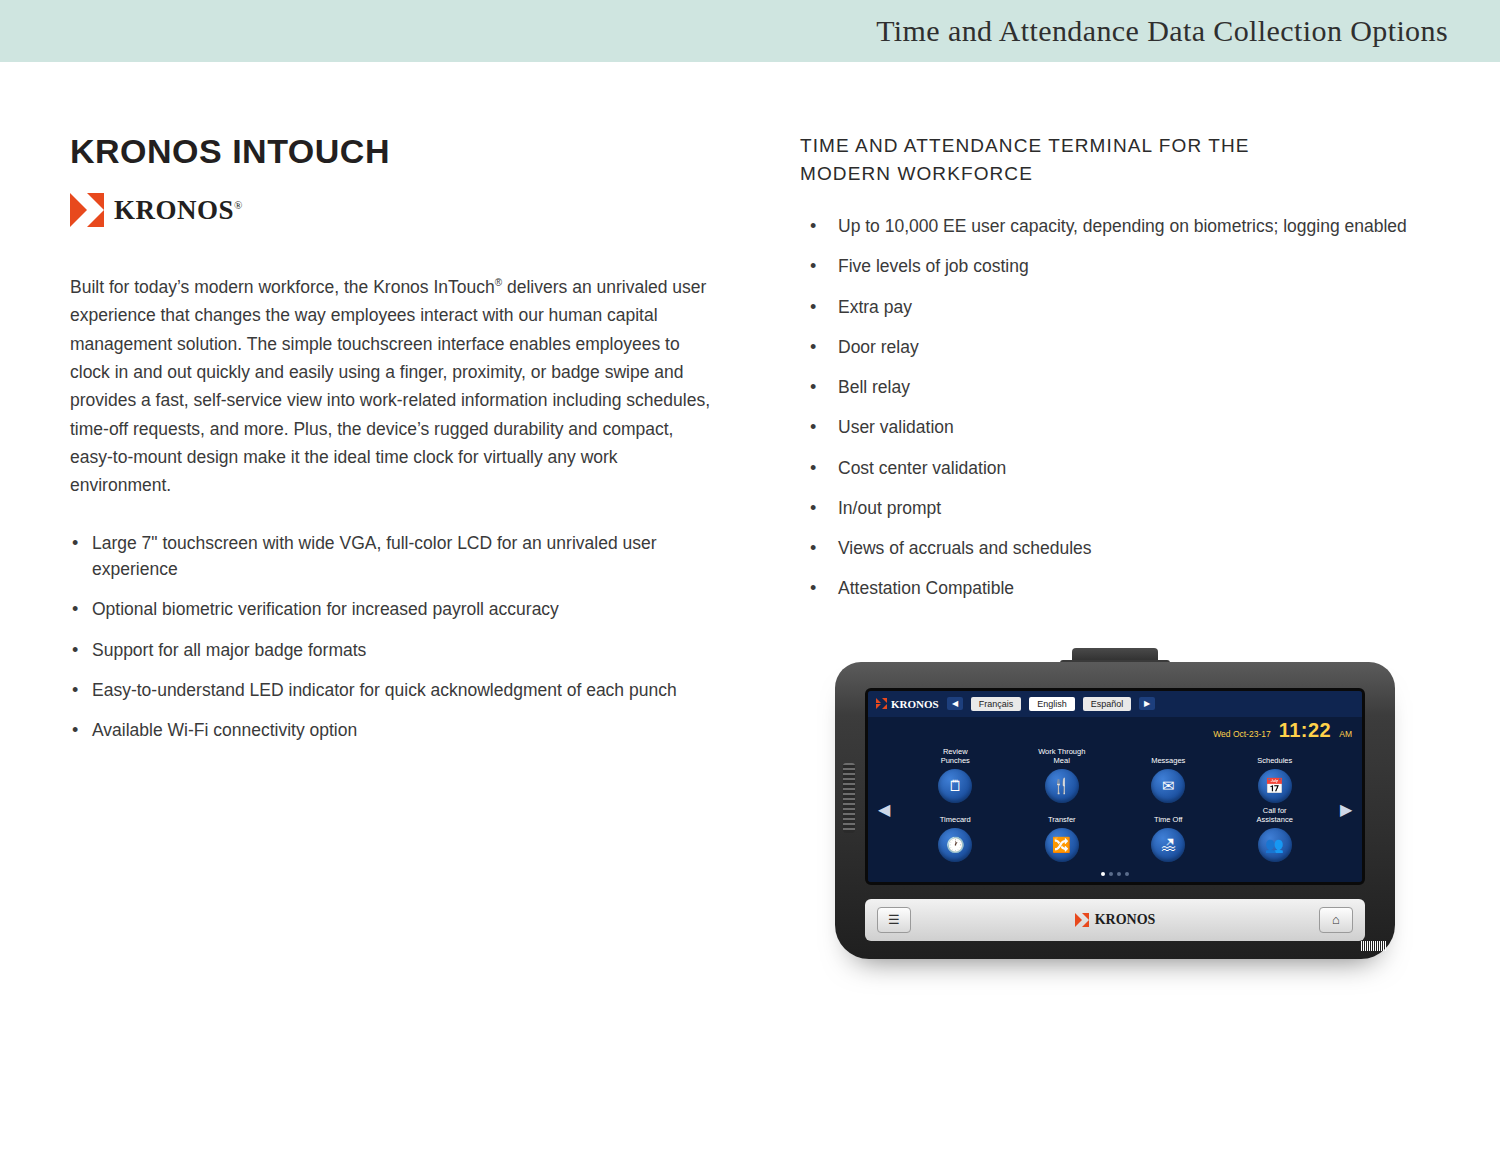Time and Attendance Data Collection Options
Kronos InTouch
KRONOS®
Built for today’s modern workforce, the Kronos InTouch® delivers an unrivaled user experience that changes the way employees interact with our human capital management solution. The simple touchscreen interface enables employees to clock in and out quickly and easily using a finger, proximity, or badge swipe and provides a fast, self-service view into work-related information including schedules, time-off requests, and more. Plus, the device’s rugged durability and compact, easy-to-mount design make it the ideal time clock for virtually any work environment.
Large 7" touchscreen with wide VGA, full-color LCD for an unrivaled user experience
Optional biometric verification for increased payroll accuracy
Support for all major badge formats
Easy-to-understand LED indicator for quick acknowledgment of each punch
Available Wi-Fi connectivity option
Time and Attendance Terminal for the
Modern Workforce
Up to 10,000 EE user capacity, depending on biometrics; logging enabled
Five levels of job costing
Extra pay
Door relay
Bell relay
User validation
Cost center validation
In/out prompt
Views of accruals and schedules
Attestation Compatible
KRONOS ◀ Français English Español ▶
Wed Oct-23-17 11:22 AM
◀ ▶
Review
Punches
🗒
Work Through
Meal
🍴
Messages
✉
Schedules
📅
Timecard
🕐
Transfer
🔀
Time Off
🏖
Call for
Assistance
👥
☰ KRONOS ⌂